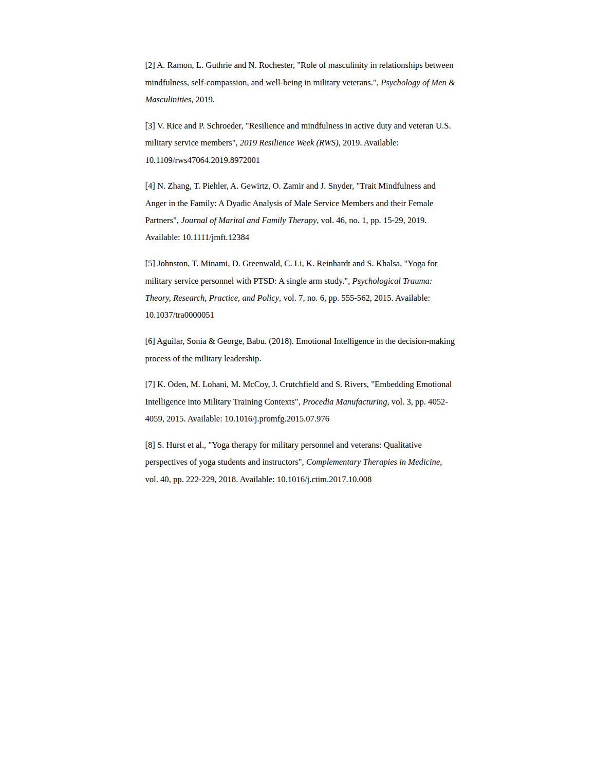[2] A. Ramon, L. Guthrie and N. Rochester, "Role of masculinity in relationships between mindfulness, self-compassion, and well-being in military veterans.", Psychology of Men & Masculinities, 2019.
[3] V. Rice and P. Schroeder, "Resilience and mindfulness in active duty and veteran U.S. military service members", 2019 Resilience Week (RWS), 2019. Available: 10.1109/rws47064.2019.8972001
[4] N. Zhang, T. Piehler, A. Gewirtz, O. Zamir and J. Snyder, "Trait Mindfulness and Anger in the Family: A Dyadic Analysis of Male Service Members and their Female Partners", Journal of Marital and Family Therapy, vol. 46, no. 1, pp. 15-29, 2019. Available: 10.1111/jmft.12384
[5] Johnston, T. Minami, D. Greenwald, C. Li, K. Reinhardt and S. Khalsa, "Yoga for military service personnel with PTSD: A single arm study.", Psychological Trauma: Theory, Research, Practice, and Policy, vol. 7, no. 6, pp. 555-562, 2015. Available: 10.1037/tra0000051
[6] Aguilar, Sonia & George, Babu. (2018). Emotional Intelligence in the decision-making process of the military leadership.
[7] K. Oden, M. Lohani, M. McCoy, J. Crutchfield and S. Rivers, "Embedding Emotional Intelligence into Military Training Contexts", Procedia Manufacturing, vol. 3, pp. 4052-4059, 2015. Available: 10.1016/j.promfg.2015.07.976
[8] S. Hurst et al., "Yoga therapy for military personnel and veterans: Qualitative perspectives of yoga students and instructors", Complementary Therapies in Medicine, vol. 40, pp. 222-229, 2018. Available: 10.1016/j.ctim.2017.10.008